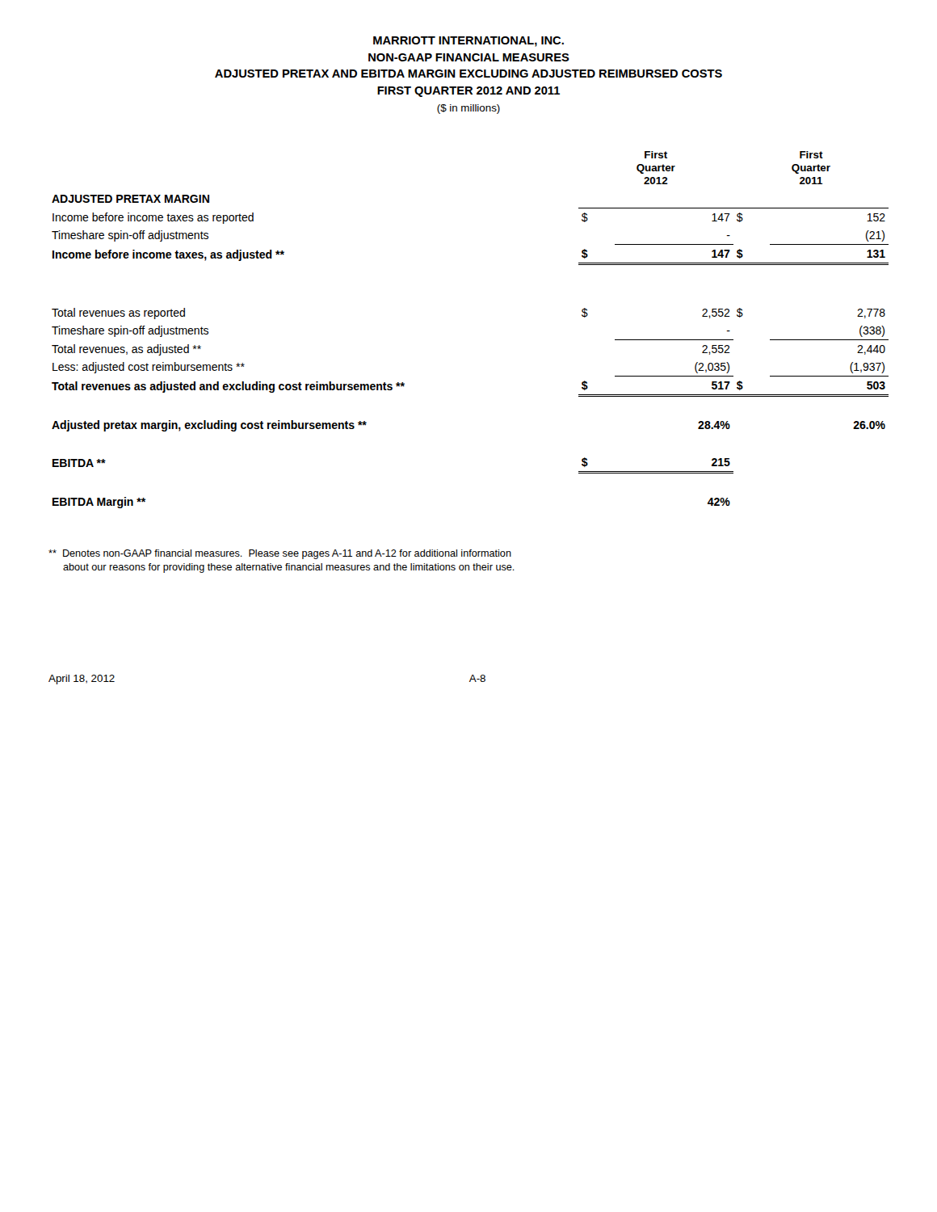MARRIOTT INTERNATIONAL, INC.
NON-GAAP FINANCIAL MEASURES
ADJUSTED PRETAX AND EBITDA MARGIN EXCLUDING ADJUSTED REIMBURSED COSTS
FIRST QUARTER 2012 AND 2011
($ in millions)
| | First Quarter 2012 | First Quarter 2011 |
| ADJUSTED PRETAX MARGIN | | |
| Income before income taxes as reported | $ | 147 | $ | 152 |
| Timeshare spin-off adjustments | | - | | (21) |
| Income before income taxes, as adjusted ** | $ | 147 | $ | 131 |
| Total revenues as reported | $ | 2,552 | $ | 2,778 |
| Timeshare spin-off adjustments | | - | | (338) |
| Total revenues, as adjusted ** | | 2,552 | | 2,440 |
| Less: adjusted cost reimbursements ** | | (2,035) | | (1,937) |
| Total revenues as adjusted and excluding cost reimbursements ** | $ | 517 | $ | 503 |
| Adjusted pretax margin, excluding cost reimbursements ** | | 28.4% | | 26.0% |
| EBITDA ** | $ | 215 | | |
| EBITDA Margin ** | | 42% | | |
** Denotes non-GAAP financial measures. Please see pages A-11 and A-12 for additional information
about our reasons for providing these alternative financial measures and the limitations on their use.
April 18, 2012 A-8